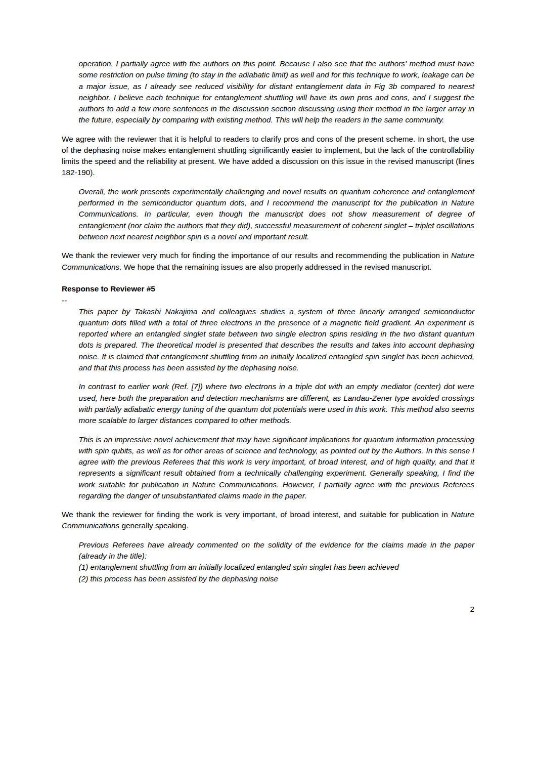operation. I partially agree with the authors on this point. Because I also see that the authors' method must have some restriction on pulse timing (to stay in the adiabatic limit) as well and for this technique to work, leakage can be a major issue, as I already see reduced visibility for distant entanglement data in Fig 3b compared to nearest neighbor. I believe each technique for entanglement shuttling will have its own pros and cons, and I suggest the authors to add a few more sentences in the discussion section discussing using their method in the larger array in the future, especially by comparing with existing method. This will help the readers in the same community.
We agree with the reviewer that it is helpful to readers to clarify pros and cons of the present scheme. In short, the use of the dephasing noise makes entanglement shuttling significantly easier to implement, but the lack of the controllability limits the speed and the reliability at present. We have added a discussion on this issue in the revised manuscript (lines 182-190).
Overall, the work presents experimentally challenging and novel results on quantum coherence and entanglement performed in the semiconductor quantum dots, and I recommend the manuscript for the publication in Nature Communications. In particular, even though the manuscript does not show measurement of degree of entanglement (nor claim the authors that they did), successful measurement of coherent singlet – triplet oscillations between next nearest neighbor spin is a novel and important result.
We thank the reviewer very much for finding the importance of our results and recommending the publication in Nature Communications. We hope that the remaining issues are also properly addressed in the revised manuscript.
Response to Reviewer #5
--
This paper by Takashi Nakajima and colleagues studies a system of three linearly arranged semiconductor quantum dots filled with a total of three electrons in the presence of a magnetic field gradient. An experiment is reported where an entangled singlet state between two single electron spins residing in the two distant quantum dots is prepared. The theoretical model is presented that describes the results and takes into account dephasing noise. It is claimed that entanglement shuttling from an initially localized entangled spin singlet has been achieved, and that this process has been assisted by the dephasing noise.
In contrast to earlier work (Ref. [7]) where two electrons in a triple dot with an empty mediator (center) dot were used, here both the preparation and detection mechanisms are different, as Landau-Zener type avoided crossings with partially adiabatic energy tuning of the quantum dot potentials were used in this work. This method also seems more scalable to larger distances compared to other methods.
This is an impressive novel achievement that may have significant implications for quantum information processing with spin qubits, as well as for other areas of science and technology, as pointed out by the Authors. In this sense I agree with the previous Referees that this work is very important, of broad interest, and of high quality, and that it represents a significant result obtained from a technically challenging experiment. Generally speaking, I find the work suitable for publication in Nature Communications. However, I partially agree with the previous Referees regarding the danger of unsubstantiated claims made in the paper.
We thank the reviewer for finding the work is very important, of broad interest, and suitable for publication in Nature Communications generally speaking.
Previous Referees have already commented on the solidity of the evidence for the claims made in the paper (already in the title):
(1) entanglement shuttling from an initially localized entangled spin singlet has been achieved
(2) this process has been assisted by the dephasing noise
2